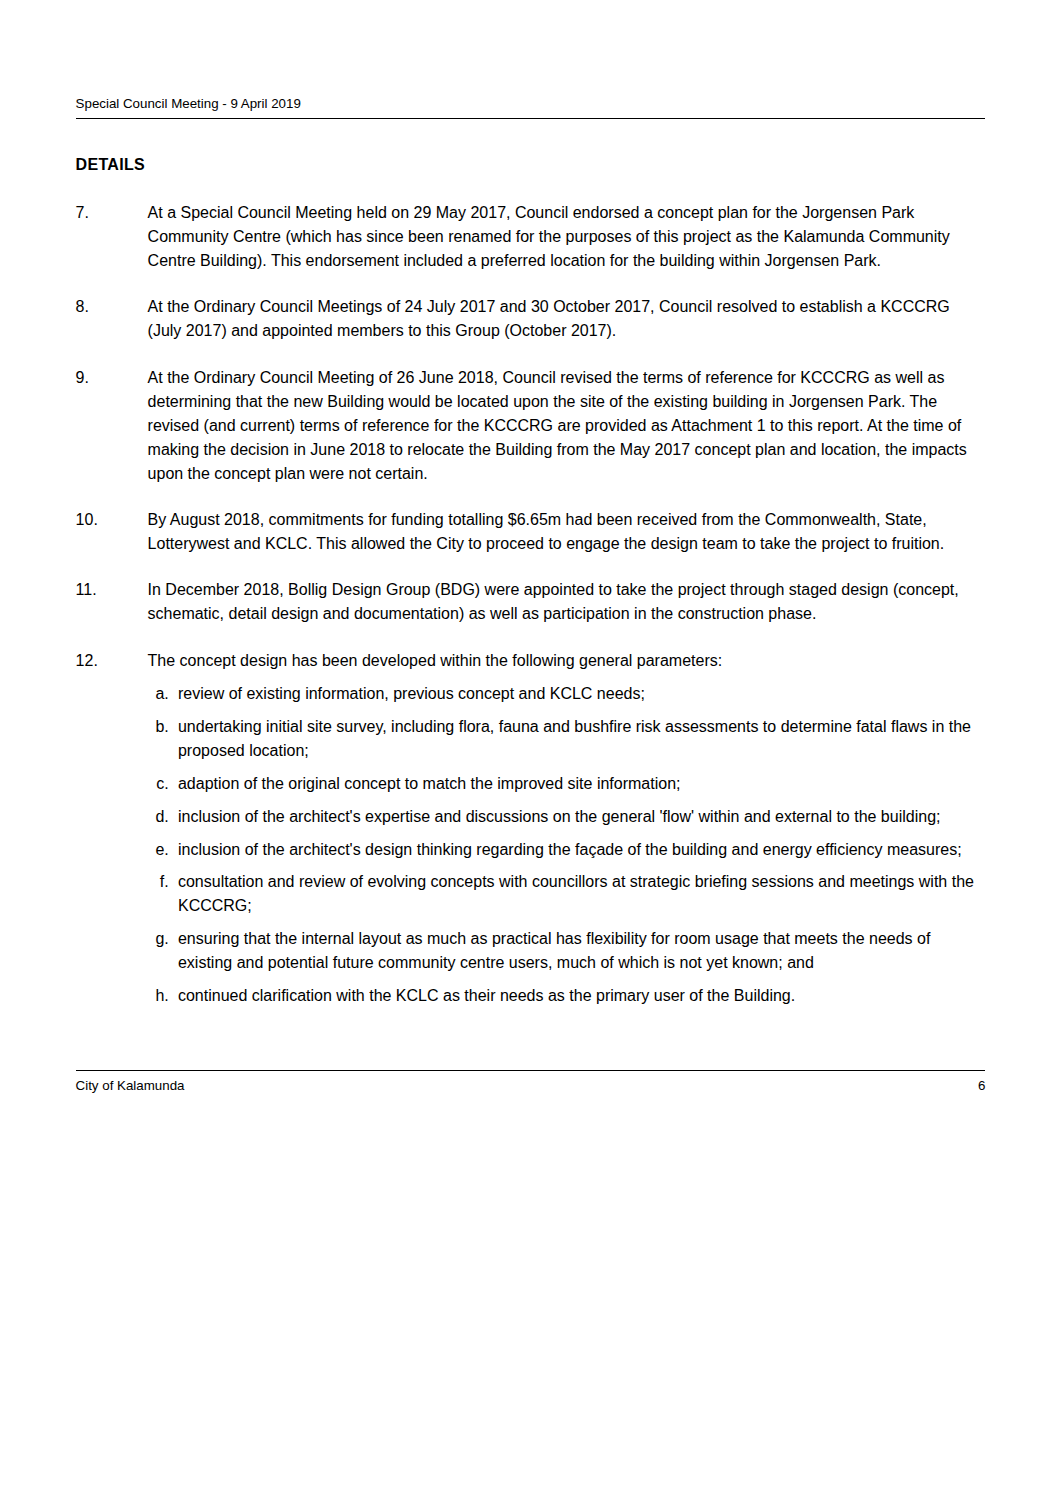Special Council Meeting - 9 April 2019
DETAILS
7.
At a Special Council Meeting held on 29 May 2017, Council endorsed a concept plan for the Jorgensen Park Community Centre (which has since been renamed for the purposes of this project as the Kalamunda Community Centre Building). This endorsement included a preferred location for the building within Jorgensen Park.
8.
At the Ordinary Council Meetings of 24 July 2017 and 30 October 2017, Council resolved to establish a KCCCRG (July 2017) and appointed members to this Group (October 2017).
9.
At the Ordinary Council Meeting of 26 June 2018, Council revised the terms of reference for KCCCRG as well as determining that the new Building would be located upon the site of the existing building in Jorgensen Park. The revised (and current) terms of reference for the KCCCRG are provided as Attachment 1 to this report. At the time of making the decision in June 2018 to relocate the Building from the May 2017 concept plan and location, the impacts upon the concept plan were not certain.
10.
By August 2018, commitments for funding totalling $6.65m had been received from the Commonwealth, State, Lotterywest and KCLC. This allowed the City to proceed to engage the design team to take the project to fruition.
11.
In December 2018, Bollig Design Group (BDG) were appointed to take the project through staged design (concept, schematic, detail design and documentation) as well as participation in the construction phase.
12.
The concept design has been developed within the following general parameters:
review of existing information, previous concept and KCLC needs;
undertaking initial site survey, including flora, fauna and bushfire risk assessments to determine fatal flaws in the proposed location;
adaption of the original concept to match the improved site information;
inclusion of the architect's expertise and discussions on the general 'flow' within and external to the building;
inclusion of the architect's design thinking regarding the façade of the building and energy efficiency measures;
consultation and review of evolving concepts with councillors at strategic briefing sessions and meetings with the KCCCRG;
ensuring that the internal layout as much as practical has flexibility for room usage that meets the needs of existing and potential future community centre users, much of which is not yet known; and
continued clarification with the KCLC as their needs as the primary user of the Building.
City of Kalamunda 6